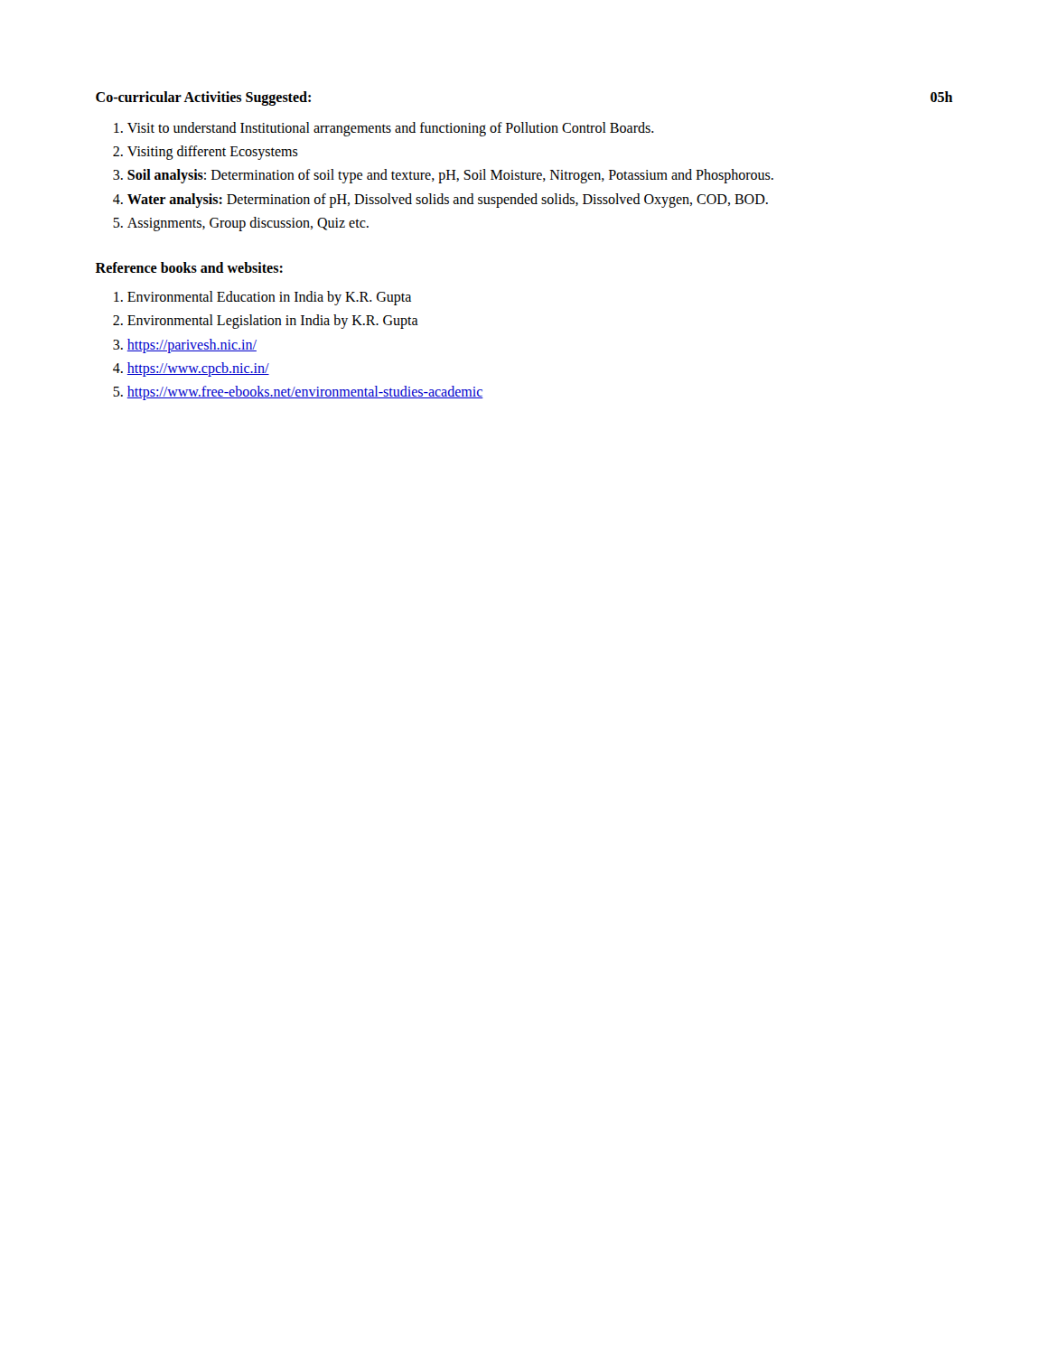Co-curricular Activities Suggested: 05h
Visit to understand Institutional arrangements and functioning of Pollution Control Boards.
Visiting different Ecosystems
Soil analysis: Determination of soil type and texture, pH, Soil Moisture, Nitrogen, Potassium and Phosphorous.
Water analysis: Determination of pH, Dissolved solids and suspended solids, Dissolved Oxygen, COD, BOD.
Assignments, Group discussion, Quiz etc.
Reference books and websites:
Environmental Education in India by K.R. Gupta
Environmental Legislation in India by K.R. Gupta
https://parivesh.nic.in/
https://www.cpcb.nic.in/
https://www.free-ebooks.net/environmental-studies-academic